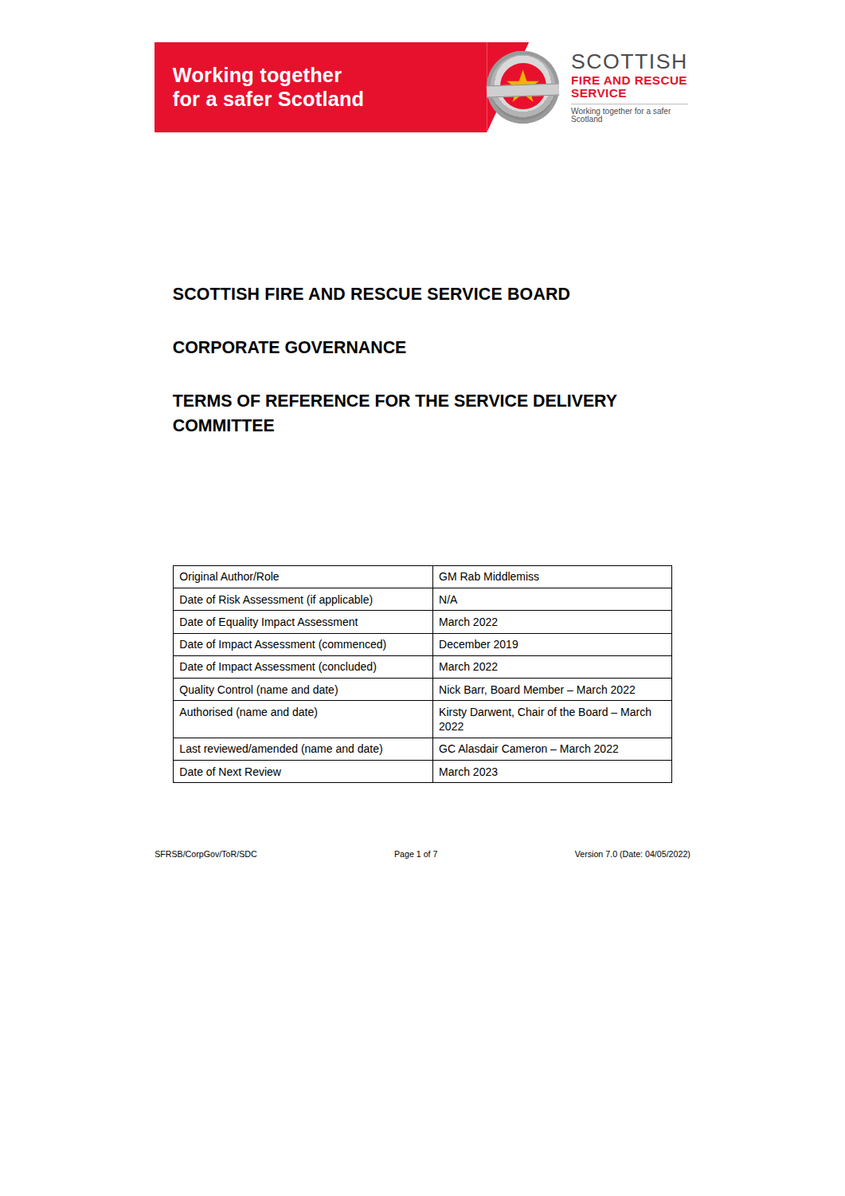Working together
for a safer Scotland
SCOTTISH
FIRE AND RESCUE SERVICE
Working together for a safer Scotland
SCOTTISH FIRE AND RESCUE SERVICE BOARD
CORPORATE GOVERNANCE
TERMS OF REFERENCE FOR THE SERVICE DELIVERY COMMITTEE
| Original Author/Role | GM Rab Middlemiss |
| Date of Risk Assessment (if applicable) | N/A |
| Date of Equality Impact Assessment | March 2022 |
| Date of Impact Assessment (commenced) | December 2019 |
| Date of Impact Assessment (concluded) | March 2022 |
| Quality Control (name and date) | Nick Barr, Board Member – March 2022 |
| Authorised (name and date) | Kirsty Darwent, Chair of the Board – March 2022 |
| Last reviewed/amended (name and date) | GC Alasdair Cameron – March 2022 |
| Date of Next Review | March 2023 |
SFRSB/CorpGov/ToR/SDC Page 1 of 7 Version 7.0 (Date: 04/05/2022)